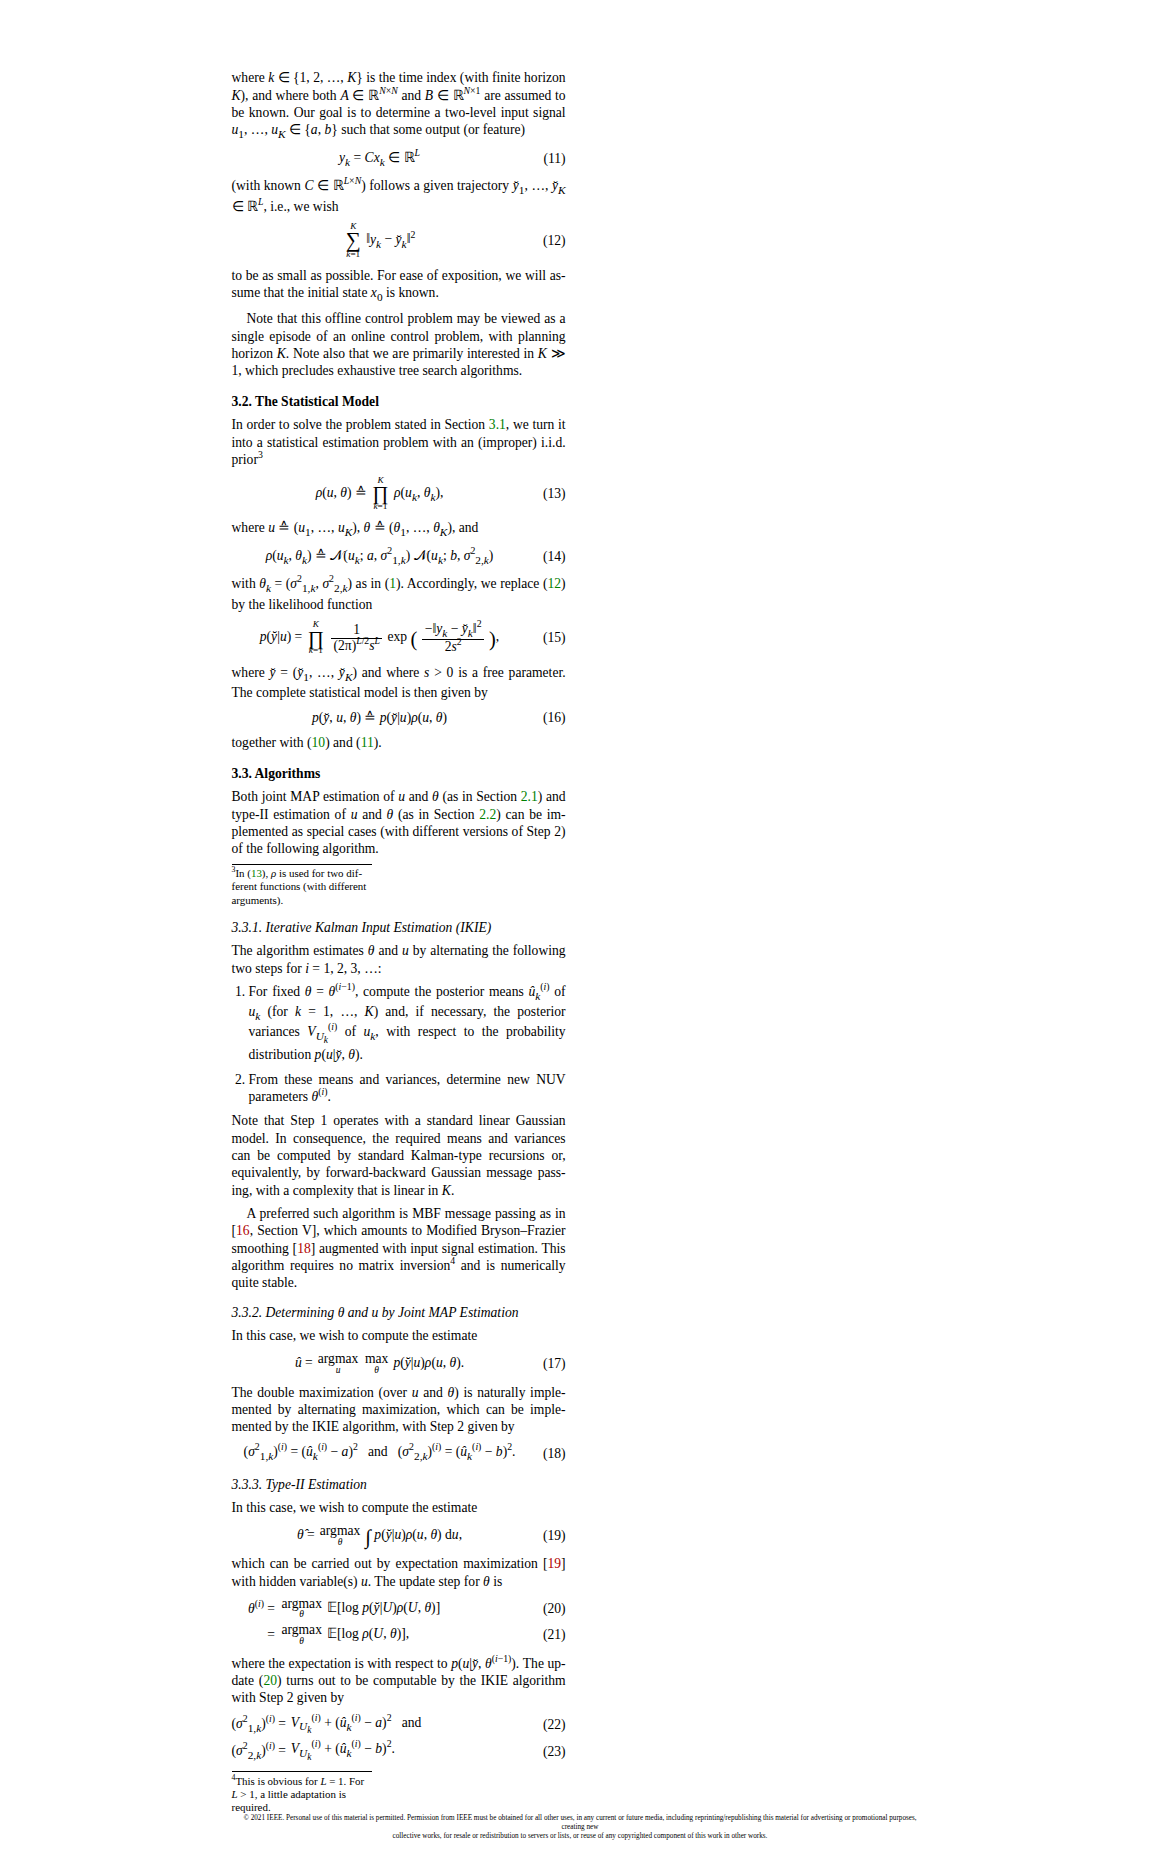where k ∈ {1, 2, …, K} is the time index (with finite horizon K), and where both A ∈ ℝN×N and B ∈ ℝN×1 are assumed to be known. Our goal is to determine a two-level input signal u1, …, uK ∈ {a, b} such that some output (or feature)
yk = Cxk ∈ ℝL
(11)
(with known C ∈ ℝL×N) follows a given trajectory y̆1, …, y̆K ∈ ℝL, i.e., we wish
K∑k=1 ‖yk − y̆k‖2
(12)
to be as small as possible. For ease of exposition, we will assume that the initial state x0 is known.
Note that this offline control problem may be viewed as a single episode of an online control problem, with planning horizon K. Note also that we are primarily interested in K ≫ 1, which precludes exhaustive tree search algorithms.
3.2. The Statistical Model
In order to solve the problem stated in Section 3.1, we turn it into a statistical estimation problem with an (improper) i.i.d. prior3
ρ(u, θ) ≙ K∏k=1 ρ(uk, θk),
(13)
where u ≙ (u1, …, uK), θ ≙ (θ1, …, θK), and
ρ(uk, θk) ≙ 𝒩(uk; a, σ21,k) 𝒩(uk; b, σ22,k)
(14)
with θk = (σ21,k, σ22,k) as in (1). Accordingly, we replace (12) by the likelihood function
p(y̆|u) = K∏k=1 1(2π)L/2sL exp ( −‖yk − y̆k‖22s2 ),
(15)
where y̆ = (y̆1, …, y̆K) and where s > 0 is a free parameter. The complete statistical model is then given by
p(y̆, u, θ) ≙ p(y̆|u)ρ(u, θ)
(16)
together with (10) and (11).
3.3. Algorithms
Both joint MAP estimation of u and θ (as in Section 2.1) and type-II estimation of u and θ (as in Section 2.2) can be implemented as special cases (with different versions of Step 2) of the following algorithm.
3In (13), ρ is used for two different functions (with different arguments).
3.3.1. Iterative Kalman Input Estimation (IKIE)
The algorithm estimates θ and u by alternating the following two steps for i = 1, 2, 3, …:
For fixed θ = θ(i−1), compute the posterior means ûk(i) of uk (for k = 1, …, K) and, if necessary, the posterior variances VUk(i) of uk, with respect to the probability distribution p(u|y̆, θ).
From these means and variances, determine new NUV parameters θ(i).
Note that Step 1 operates with a standard linear Gaussian model. In consequence, the required means and variances can be computed by standard Kalman-type recursions or, equivalently, by forward-backward Gaussian message passing, with a complexity that is linear in K.
A preferred such algorithm is MBF message passing as in [16, Section V], which amounts to Modified Bryson–Frazier smoothing [18] augmented with input signal estimation. This algorithm requires no matrix inversion4 and is numerically quite stable.
3.3.2. Determining θ and u by Joint MAP Estimation
In this case, we wish to compute the estimate
û = argmax u max θ p(y̆|u)ρ(u, θ).
(17)
The double maximization (over u and θ) is naturally implemented by alternating maximization, which can be implemented by the IKIE algorithm, with Step 2 given by
(σ21,k)(i) = (ûk(i) − a)2 and (σ22,k)(i) = (ûk(i) − b)2.
(18)
3.3.3. Type-II Estimation
In this case, we wish to compute the estimate
θ̂ = argmax θ ∫ p(y̆|u)ρ(u, θ) du,
(19)
which can be carried out by expectation maximization [19] with hidden variable(s) u. The update step for θ is
θ(i) =
argmax θ 𝔼[log p(y̆|U)ρ(U, θ)]
(20)
=
argmax θ 𝔼[log ρ(U, θ)],
(21)
where the expectation is with respect to p(u|y̆, θ(i−1)). The update (20) turns out to be computable by the IKIE algorithm with Step 2 given by
(σ21,k)(i) =
VUk(i) + (ûk(i) − a)2 and
(22)
(σ22,k)(i) =
VUk(i) + (ûk(i) − b)2.
(23)
4This is obvious for L = 1. For L > 1, a little adaptation is required.
© 2021 IEEE. Personal use of this material is permitted. Permission from IEEE must be obtained for all other uses, in any current or future media, including reprinting/republishing this material for advertising or promotional purposes, creating new
collective works, for resale or redistribution to servers or lists, or reuse of any copyrighted component of this work in other works.